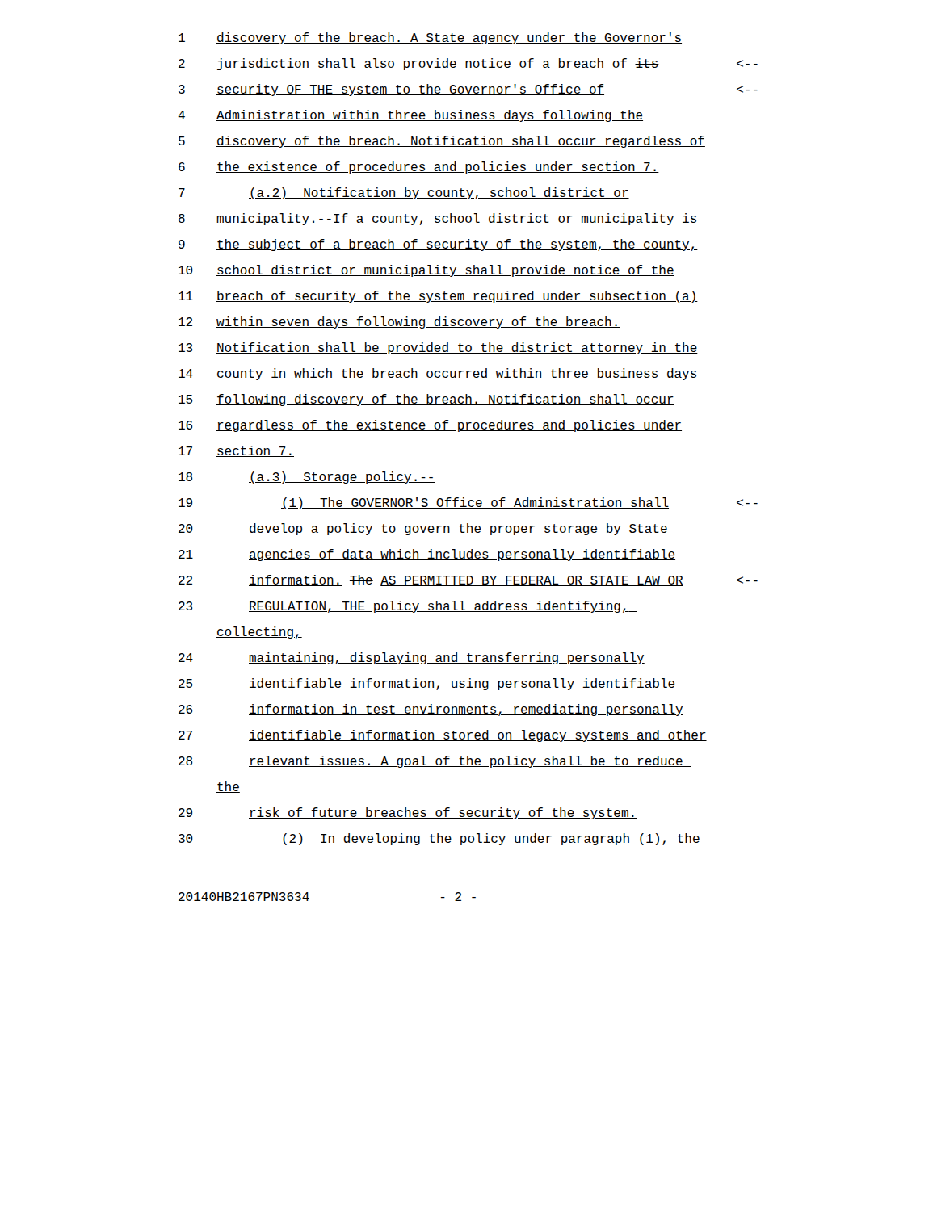| 1 | discovery of the breach. A State agency under the Governor's | |
| 2 | jurisdiction shall also provide notice of a breach of its | <-- |
| 3 | security OF THE system to the Governor's Office of | <-- |
| 4 | Administration within three business days following the | |
| 5 | discovery of the breach. Notification shall occur regardless of | |
| 6 | the existence of procedures and policies under section 7. | |
| 7 | (a.2) Notification by county, school district or | |
| 8 | municipality.--If a county, school district or municipality is | |
| 9 | the subject of a breach of security of the system, the county, | |
| 10 | school district or municipality shall provide notice of the | |
| 11 | breach of security of the system required under subsection (a) | |
| 12 | within seven days following discovery of the breach. | |
| 13 | Notification shall be provided to the district attorney in the | |
| 14 | county in which the breach occurred within three business days | |
| 15 | following discovery of the breach. Notification shall occur | |
| 16 | regardless of the existence of procedures and policies under | |
| 17 | section 7. | |
| 18 | (a.3) Storage policy.-- | |
| 19 | (1) The GOVERNOR'S Office of Administration shall | <-- |
| 20 | develop a policy to govern the proper storage by State | |
| 21 | agencies of data which includes personally identifiable | |
| 22 | information. The AS PERMITTED BY FEDERAL OR STATE LAW OR | <-- |
| 23 | REGULATION, THE policy shall address identifying, collecting, | |
| 24 | maintaining, displaying and transferring personally | |
| 25 | identifiable information, using personally identifiable | |
| 26 | information in test environments, remediating personally | |
| 27 | identifiable information stored on legacy systems and other | |
| 28 | relevant issues. A goal of the policy shall be to reduce the | |
| 29 | risk of future breaches of security of the system. | |
| 30 | (2) In developing the policy under paragraph (1), the | |
20140HB2167PN3634 - 2 -